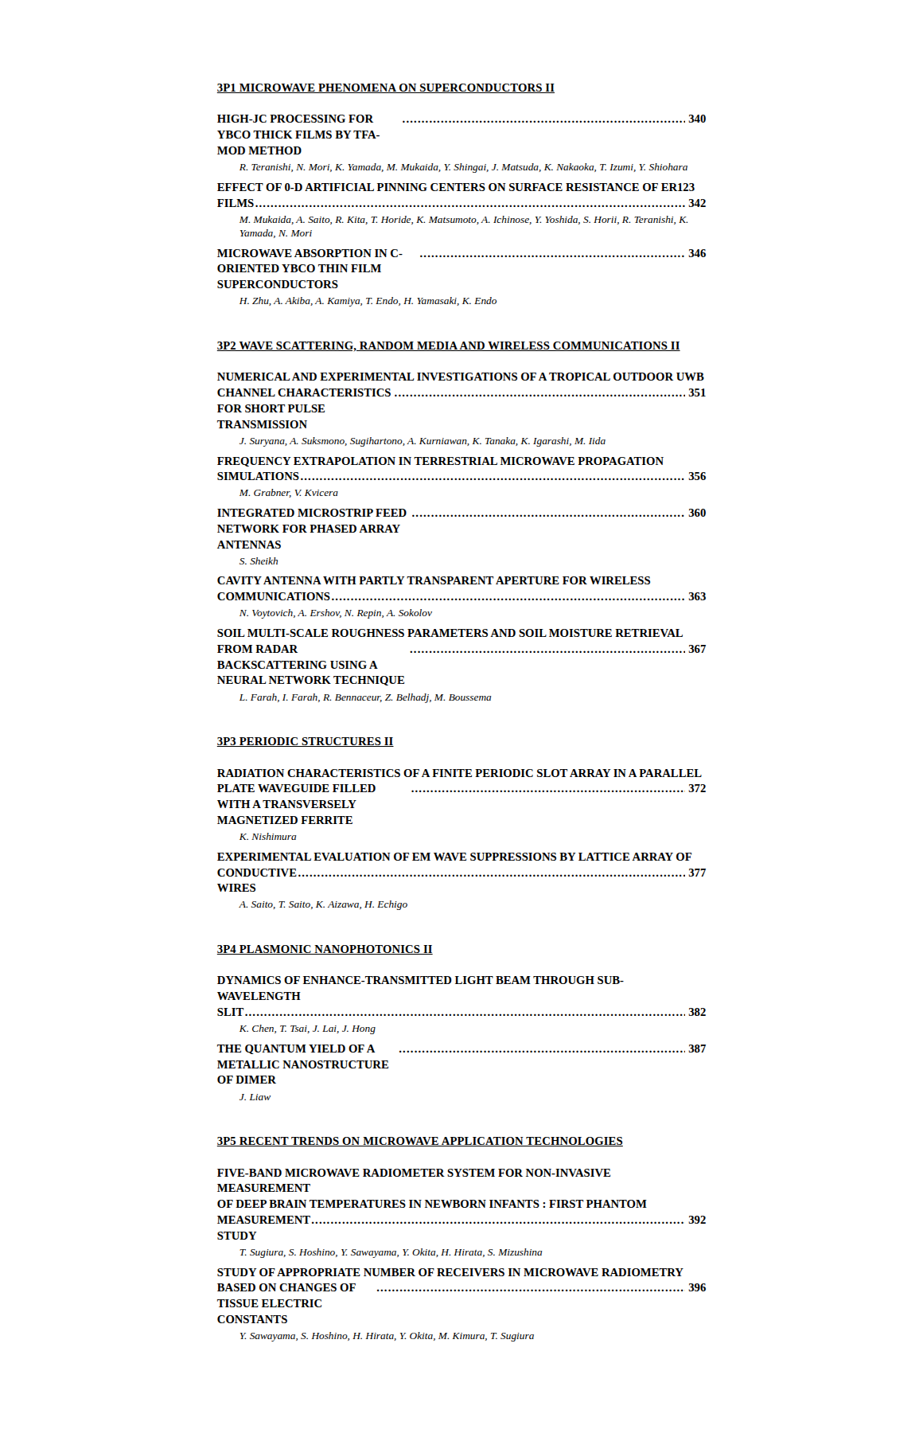3P1 Microwave Phenomena on Superconductors II
High-Jc Processing for YBCO Thick Films by TFA-MOD Method .................................................................................................................................................................. 340
R. Teranishi, N. Mori, K. Yamada, M. Mukaida, Y. Shingai, J. Matsuda, K. Nakaoka, T. Izumi, Y. Shiohara
Effect of 0-D Artificial Pinning Centers on Surface Resistance of ER123
Films .................................................................................................................................................................. 342
M. Mukaida, A. Saito, R. Kita, T. Horide, K. Matsumoto, A. Ichinose, Y. Yoshida, S. Horii, R. Teranishi, K. Yamada, N. Mori
Microwave Absorption in C-Oriented YBCO Thin Film Superconductors .................................................................................................................................................................. 346
H. Zhu, A. Akiba, A. Kamiya, T. Endo, H. Yamasaki, K. Endo
3P2 Wave Scattering, Random Media and Wireless Communications II
Numerical and Experimental Investigations of a Tropical Outdoor UWB
Channel Characteristics for Short Pulse Transmission .................................................................................................................................................................. 351
J. Suryana, A. Suksmono, Sugihartono, A. Kurniawan, K. Tanaka, K. Igarashi, M. Iida
Frequency Extrapolation in Terrestrial Microwave Propagation
Simulations .................................................................................................................................................................. 356
M. Grabner, V. Kvicera
Integrated Microstrip Feed Network for Phased Array Antennas .................................................................................................................................................................. 360
S. Sheikh
Cavity Antenna with Partly Transparent Aperture for Wireless
Communications .................................................................................................................................................................. 363
N. Voytovich, A. Ershov, N. Repin, A. Sokolov
Soil Multi-Scale Roughness Parameters and Soil Moisture Retrieval
From Radar Backscattering Using a Neural Network Technique .................................................................................................................................................................. 367
L. Farah, I. Farah, R. Bennaceur, Z. Belhadj, M. Boussema
3P3 Periodic Structures II
Radiation Characteristics of a Finite Periodic Slot Array in a Parallel
Plate Waveguide Filled with a Transversely Magnetized Ferrite .................................................................................................................................................................. 372
K. Nishimura
Experimental Evaluation of EM Wave Suppressions by Lattice Array of
Conductive Wires .................................................................................................................................................................. 377
A. Saito, T. Saito, K. Aizawa, H. Echigo
3P4 Plasmonic Nanophotonics II
Dynamics of Enhance-Transmitted Light Beam Through Sub-Wavelength
Slit .................................................................................................................................................................. 382
K. Chen, T. Tsai, J. Lai, J. Hong
The Quantum Yield of a Metallic Nanostructure of Dimer .................................................................................................................................................................. 387
J. Liaw
3P5 Recent Trends on Microwave Application Technologies
Five-Band Microwave Radiometer System for Non-Invasive Measurement of Deep Brain Temperatures in Newborn Infants : First Phantom
Measurement Study .................................................................................................................................................................. 392
T. Sugiura, S. Hoshino, Y. Sawayama, Y. Okita, H. Hirata, S. Mizushina
Study of Appropriate Number of Receivers in Microwave Radiometry
Based on Changes of Tissue Electric Constants .................................................................................................................................................................. 396
Y. Sawayama, S. Hoshino, H. Hirata, Y. Okita, M. Kimura, T. Sugiura